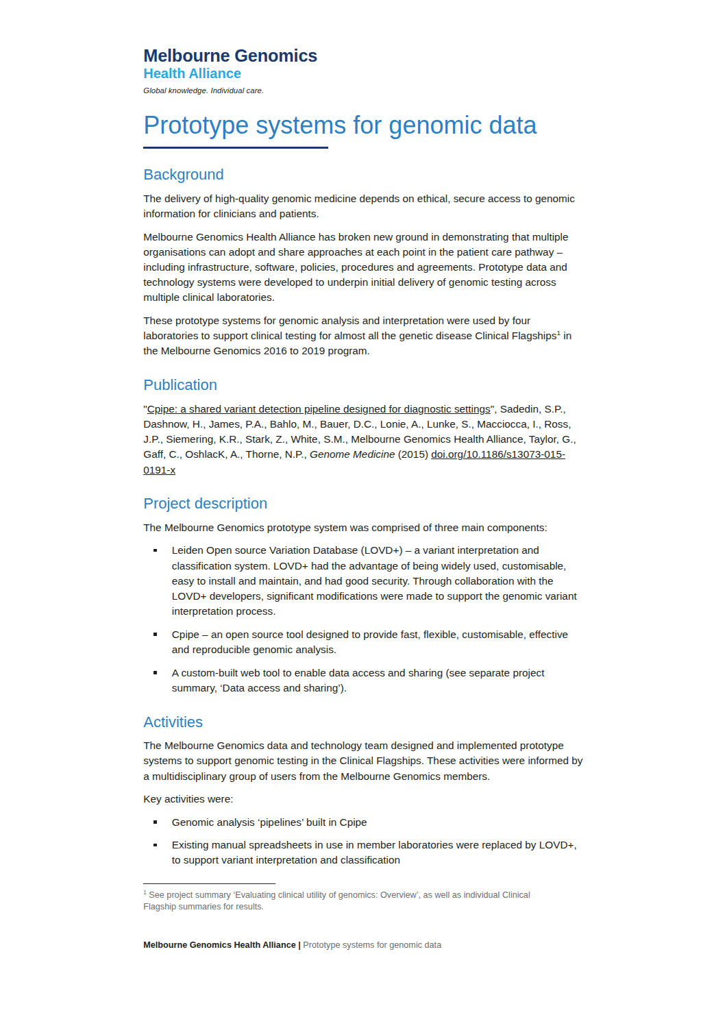Melbourne Genomics
Health Alliance
Global knowledge. Individual care.
Prototype systems for genomic data
Background
The delivery of high-quality genomic medicine depends on ethical, secure access to genomic information for clinicians and patients.
Melbourne Genomics Health Alliance has broken new ground in demonstrating that multiple organisations can adopt and share approaches at each point in the patient care pathway – including infrastructure, software, policies, procedures and agreements. Prototype data and technology systems were developed to underpin initial delivery of genomic testing across multiple clinical laboratories.
These prototype systems for genomic analysis and interpretation were used by four laboratories to support clinical testing for almost all the genetic disease Clinical Flagships1 in the Melbourne Genomics 2016 to 2019 program.
Publication
"Cpipe: a shared variant detection pipeline designed for diagnostic settings", Sadedin, S.P., Dashnow, H., James, P.A., Bahlo, M., Bauer, D.C., Lonie, A., Lunke, S., Macciocca, I., Ross, J.P., Siemering, K.R., Stark, Z., White, S.M., Melbourne Genomics Health Alliance, Taylor, G., Gaff, C., OshlacK, A., Thorne, N.P., Genome Medicine (2015) doi.org/10.1186/s13073-015-0191-x
Project description
The Melbourne Genomics prototype system was comprised of three main components:
Leiden Open source Variation Database (LOVD+) – a variant interpretation and classification system. LOVD+ had the advantage of being widely used, customisable, easy to install and maintain, and had good security. Through collaboration with the LOVD+ developers, significant modifications were made to support the genomic variant interpretation process.
Cpipe – an open source tool designed to provide fast, flexible, customisable, effective and reproducible genomic analysis.
A custom-built web tool to enable data access and sharing (see separate project summary, ‘Data access and sharing’).
Activities
The Melbourne Genomics data and technology team designed and implemented prototype systems to support genomic testing in the Clinical Flagships. These activities were informed by a multidisciplinary group of users from the Melbourne Genomics members.
Key activities were:
Genomic analysis ‘pipelines’ built in Cpipe
Existing manual spreadsheets in use in member laboratories were replaced by LOVD+, to support variant interpretation and classification
1 See project summary ‘Evaluating clinical utility of genomics: Overview’, as well as individual Clinical Flagship summaries for results.
Melbourne Genomics Health Alliance | Prototype systems for genomic data